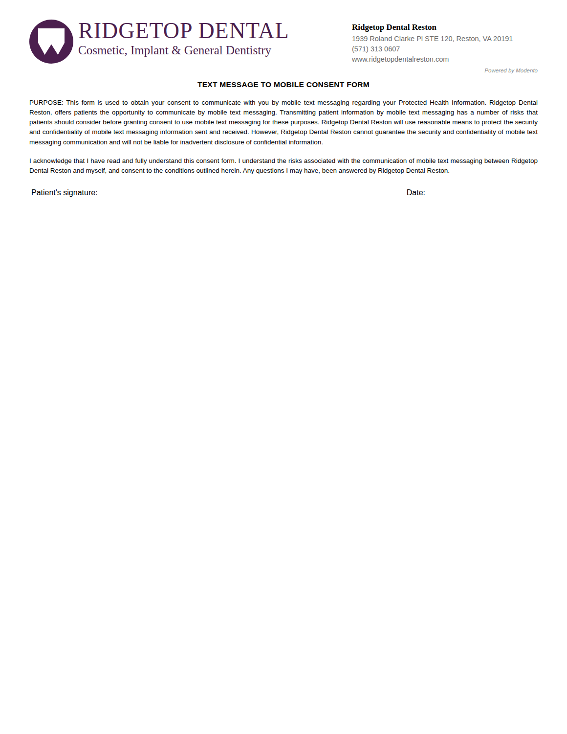RIDGETOP DENTAL
Cosmetic, Implant & General Dentistry
Ridgetop Dental Reston
1939 Roland Clarke Pl STE 120, Reston, VA 20191
(571) 313 0607
www.ridgetopdentalreston.com
Powered by Modento
TEXT MESSAGE TO MOBILE CONSENT FORM
PURPOSE: This form is used to obtain your consent to communicate with you by mobile text messaging regarding your Protected Health Information. Ridgetop Dental Reston, offers patients the opportunity to communicate by mobile text messaging. Transmitting patient information by mobile text messaging has a number of risks that patients should consider before granting consent to use mobile text messaging for these purposes. Ridgetop Dental Reston will use reasonable means to protect the security and confidentiality of mobile text messaging information sent and received. However, Ridgetop Dental Reston cannot guarantee the security and confidentiality of mobile text messaging communication and will not be liable for inadvertent disclosure of confidential information.
I acknowledge that I have read and fully understand this consent form. I understand the risks associated with the communication of mobile text messaging between Ridgetop Dental Reston and myself, and consent to the conditions outlined herein. Any questions I may have, been answered by Ridgetop Dental Reston.
Patient's signature:
Date: